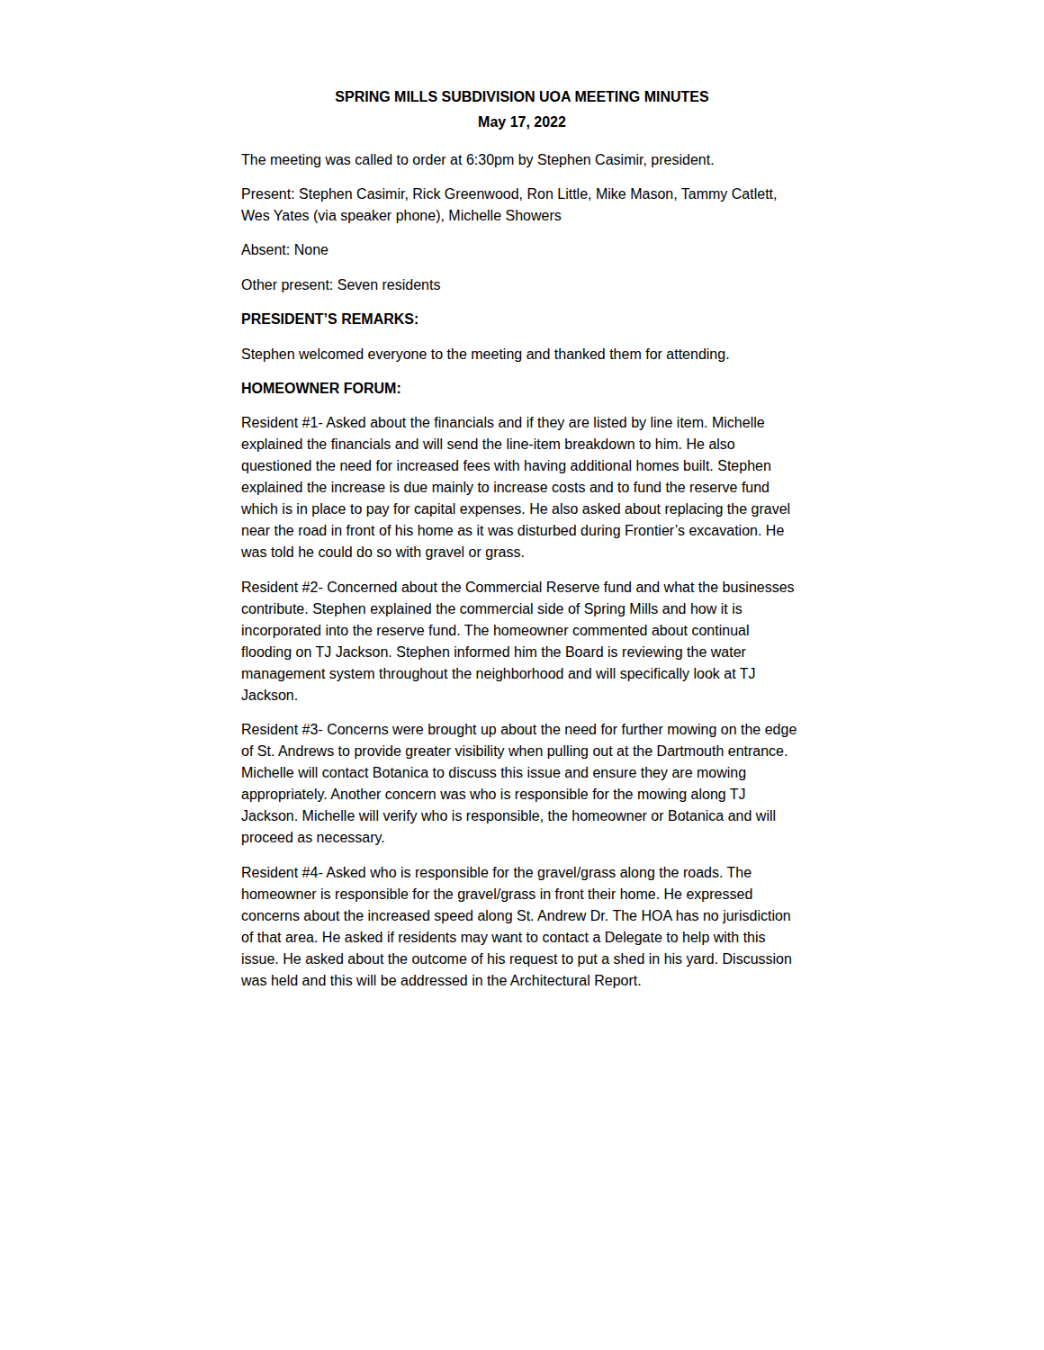SPRING MILLS SUBDIVISION UOA MEETING MINUTES
May 17, 2022
The meeting was called to order at 6:30pm by Stephen Casimir, president.
Present: Stephen Casimir, Rick Greenwood, Ron Little, Mike Mason, Tammy Catlett, Wes Yates (via speaker phone), Michelle Showers
Absent: None
Other present: Seven residents
PRESIDENT’S REMARKS:
Stephen welcomed everyone to the meeting and thanked them for attending.
HOMEOWNER FORUM:
Resident #1- Asked about the financials and if they are listed by line item. Michelle explained the financials and will send the line-item breakdown to him. He also questioned the need for increased fees with having additional homes built. Stephen explained the increase is due mainly to increase costs and to fund the reserve fund which is in place to pay for capital expenses. He also asked about replacing the gravel near the road in front of his home as it was disturbed during Frontier’s excavation. He was told he could do so with gravel or grass.
Resident #2- Concerned about the Commercial Reserve fund and what the businesses contribute. Stephen explained the commercial side of Spring Mills and how it is incorporated into the reserve fund. The homeowner commented about continual flooding on TJ Jackson. Stephen informed him the Board is reviewing the water management system throughout the neighborhood and will specifically look at TJ Jackson.
Resident #3- Concerns were brought up about the need for further mowing on the edge of St. Andrews to provide greater visibility when pulling out at the Dartmouth entrance. Michelle will contact Botanica to discuss this issue and ensure they are mowing appropriately. Another concern was who is responsible for the mowing along TJ Jackson. Michelle will verify who is responsible, the homeowner or Botanica and will proceed as necessary.
Resident #4- Asked who is responsible for the gravel/grass along the roads. The homeowner is responsible for the gravel/grass in front their home. He expressed concerns about the increased speed along St. Andrew Dr. The HOA has no jurisdiction of that area. He asked if residents may want to contact a Delegate to help with this issue. He asked about the outcome of his request to put a shed in his yard. Discussion was held and this will be addressed in the Architectural Report.